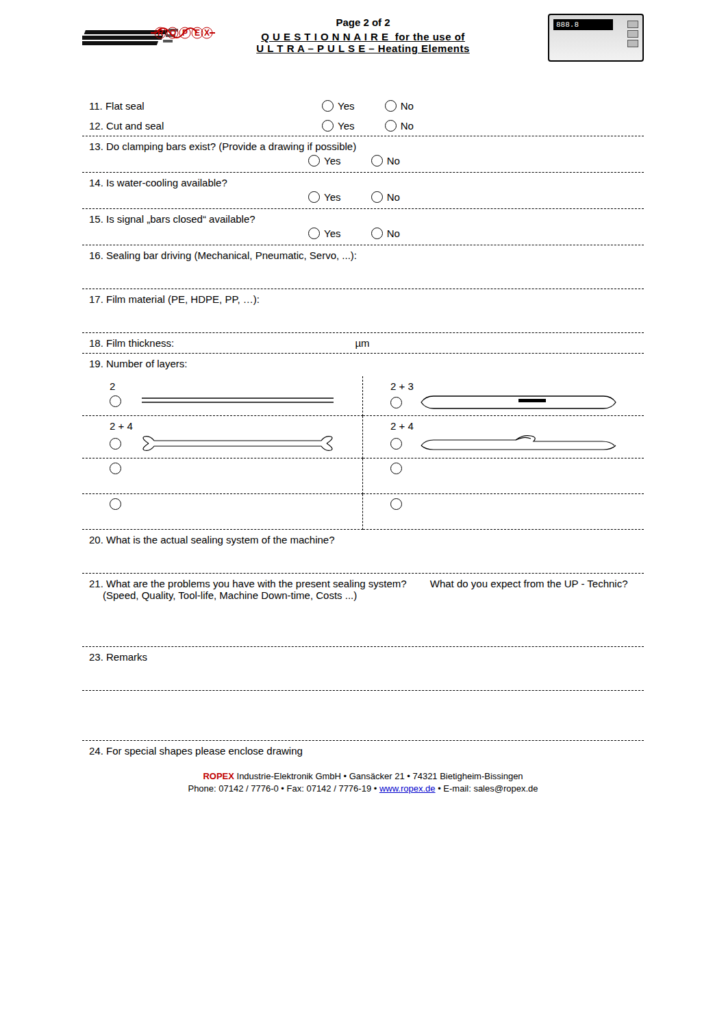R O P E X
888.8
Page 2 of 2
Q U E S T I O N N A I R E for the use of
U L T R A – P U L S E – Heating Elements
11. Flat seal Yes No
12. Cut and seal Yes No
13. Do clamping bars exist? (Provide a drawing if possible)
Yes No
14. Is water-cooling available?
Yes No
15. Is signal „bars closed“ available?
Yes No
16. Sealing bar driving (Mechanical, Pneumatic, Servo, ...):
17. Film material (PE, HDPE, PP, …):
18. Film thickness: µm
19. Number of layers:
2
2 + 3
2 + 4
2 + 4
20. What is the actual sealing system of the machine?
21. What are the problems you have with the present sealing system?
What do you expect from the UP - Technic?
(Speed, Quality, Tool-life, Machine Down-time, Costs ...)
23. Remarks
24. For special shapes please enclose drawing
ROPEX Industrie-Elektronik GmbH • Gansäcker 21 • 74321 Bietigheim-Bissingen
Phone: 07142 / 7776-0 • Fax: 07142 / 7776-19 • www.ropex.de • E-mail: sales@ropex.de